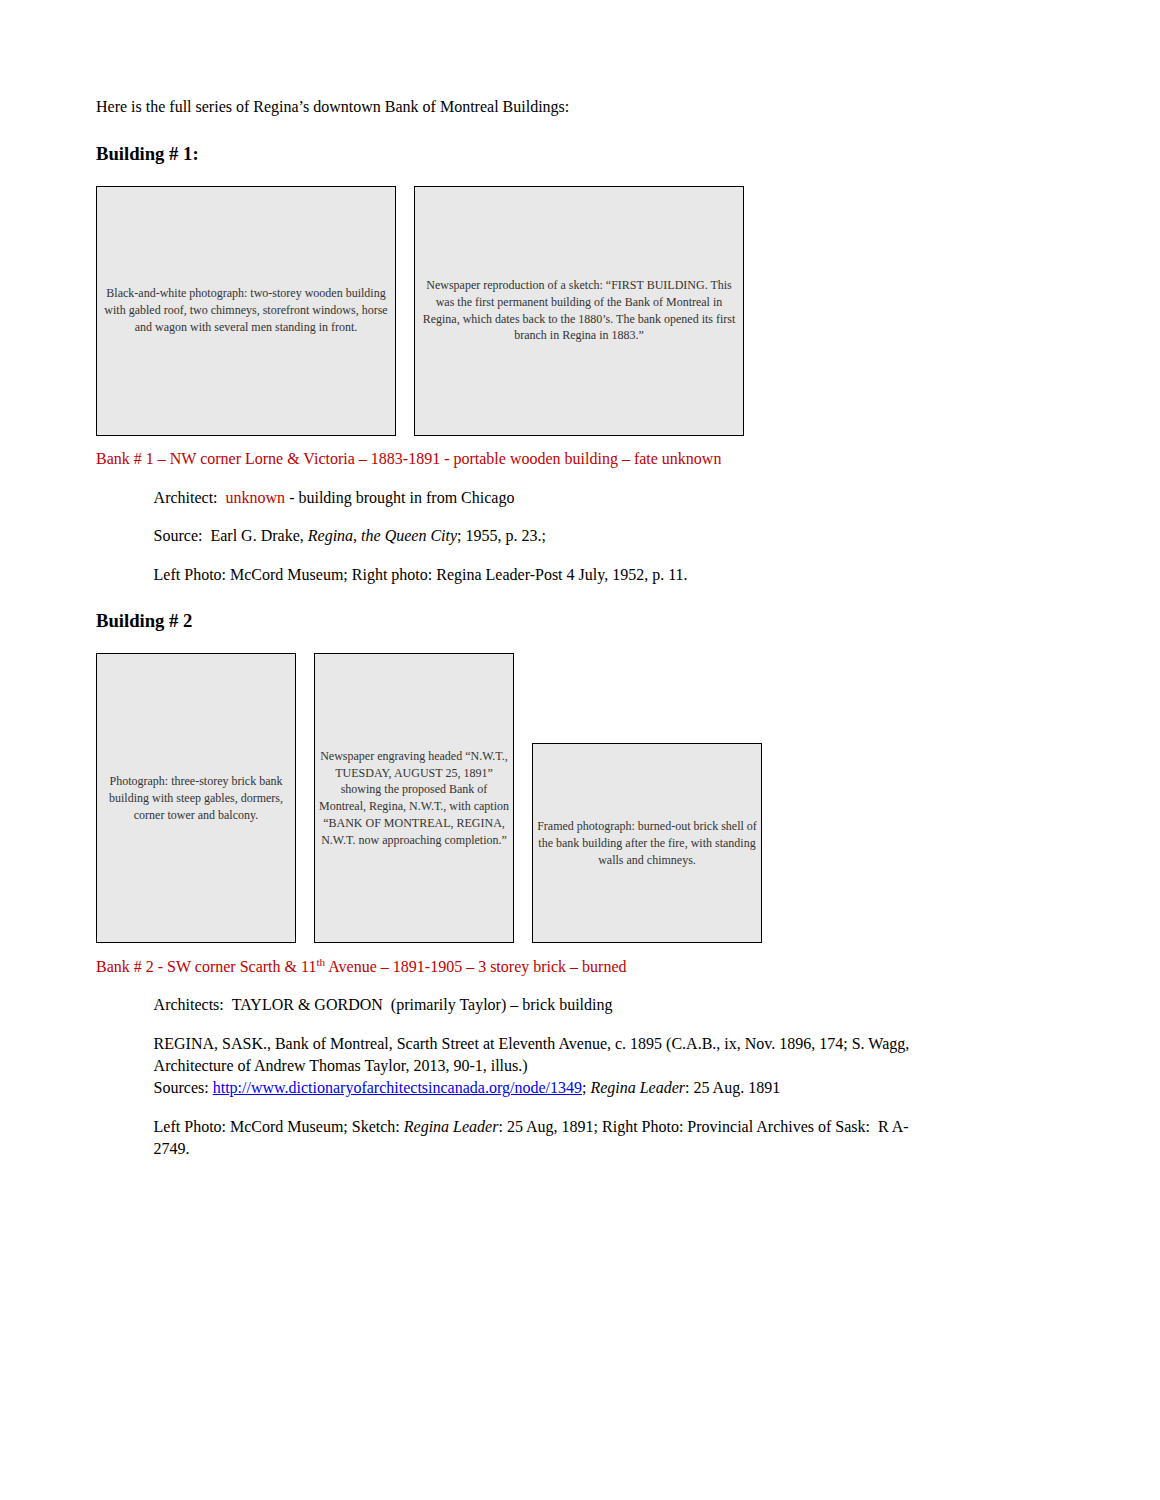Here is the full series of Regina’s downtown Bank of Montreal Buildings:
Building # 1:
Black-and-white photograph: two-storey wooden building with gabled roof, two chimneys, storefront windows, horse and wagon with several men standing in front.
Newspaper reproduction of a sketch: “FIRST BUILDING. This was the first permanent building of the Bank of Montreal in Regina, which dates back to the 1880’s. The bank opened its first branch in Regina in 1883.”
Bank # 1 – NW corner Lorne & Victoria – 1883-1891 - portable wooden building – fate unknown
Architect: unknown - building brought in from Chicago
Source: Earl G. Drake, Regina, the Queen City; 1955, p. 23.;
Left Photo: McCord Museum; Right photo: Regina Leader-Post 4 July, 1952, p. 11.
Building # 2
Photograph: three-storey brick bank building with steep gables, dormers, corner tower and balcony.
Newspaper engraving headed “N.W.T., TUESDAY, AUGUST 25, 1891” showing the proposed Bank of Montreal, Regina, N.W.T., with caption “BANK OF MONTREAL, REGINA, N.W.T. now approaching completion.”
Framed photograph: burned-out brick shell of the bank building after the fire, with standing walls and chimneys.
Bank # 2 - SW corner Scarth & 11th Avenue – 1891-1905 – 3 storey brick – burned
Architects: TAYLOR & GORDON (primarily Taylor) – brick building
REGINA, SASK., Bank of Montreal, Scarth Street at Eleventh Avenue, c. 1895 (C.A.B., ix, Nov. 1896, 174; S. Wagg, Architecture of Andrew Thomas Taylor, 2013, 90-1, illus.)
Sources: http://www.dictionaryofarchitectsincanada.org/node/1349; Regina Leader: 25 Aug. 1891
Left Photo: McCord Museum; Sketch: Regina Leader: 25 Aug, 1891; Right Photo: Provincial Archives of Sask: R A-2749.